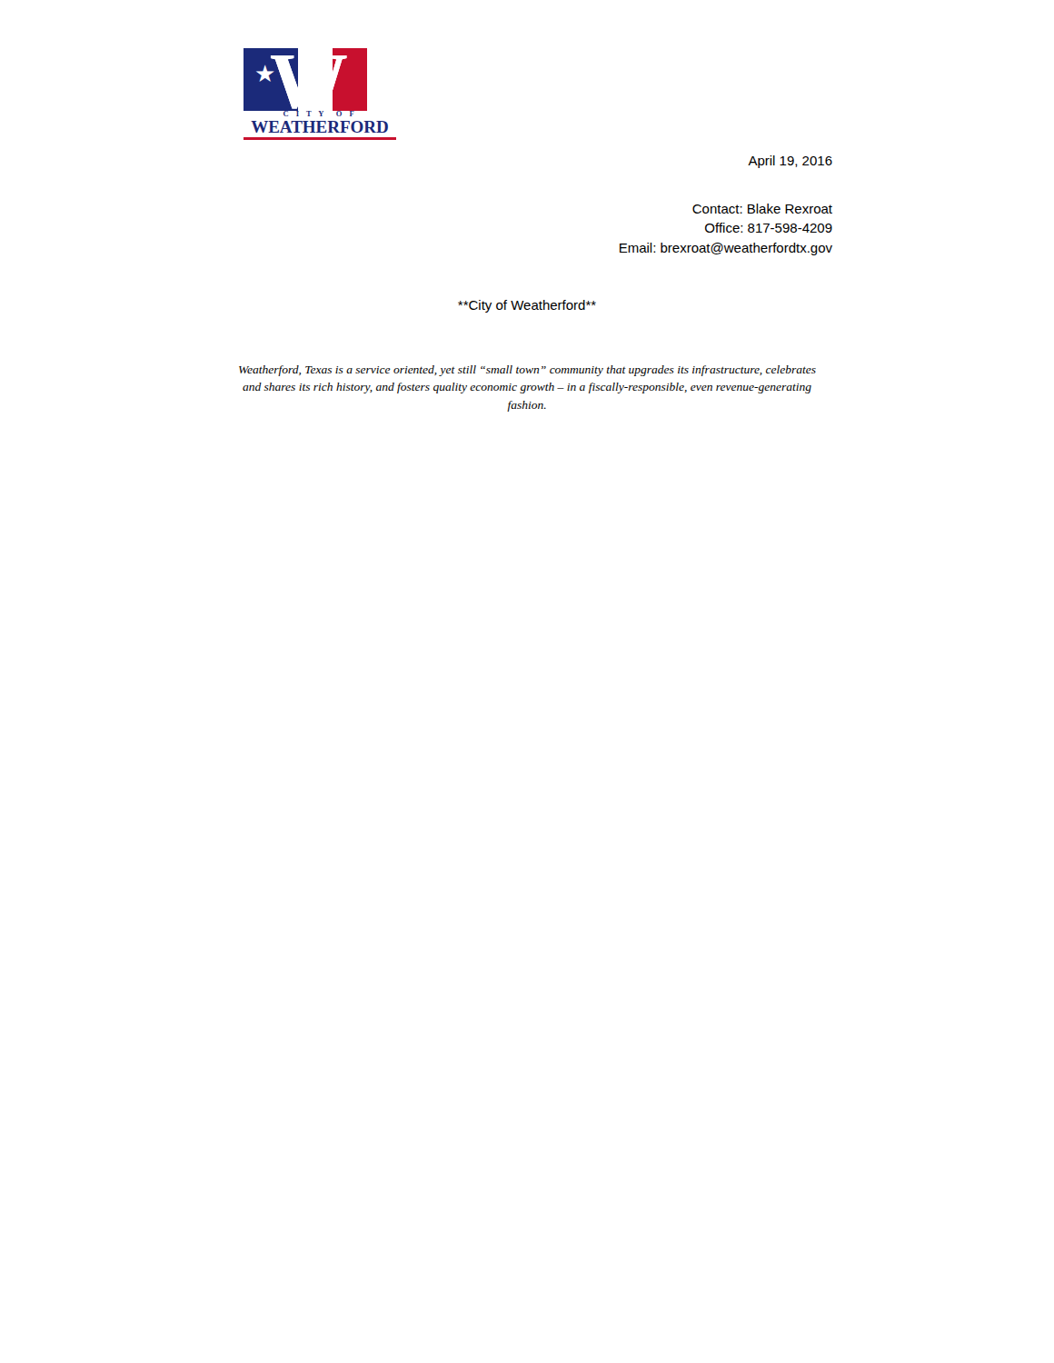★
W
C I T Y O F
WEATHERFORD
April 19, 2016
Contact: Blake Rexroat
Office: 817-598-4209
Email: brexroat@weatherfordtx.gov
**City of Weatherford**
Weatherford, Texas is a service oriented, yet still “small town” community that upgrades its infrastructure, celebrates and shares its rich history, and fosters quality economic growth – in a fiscally-responsible, even revenue-generating fashion.